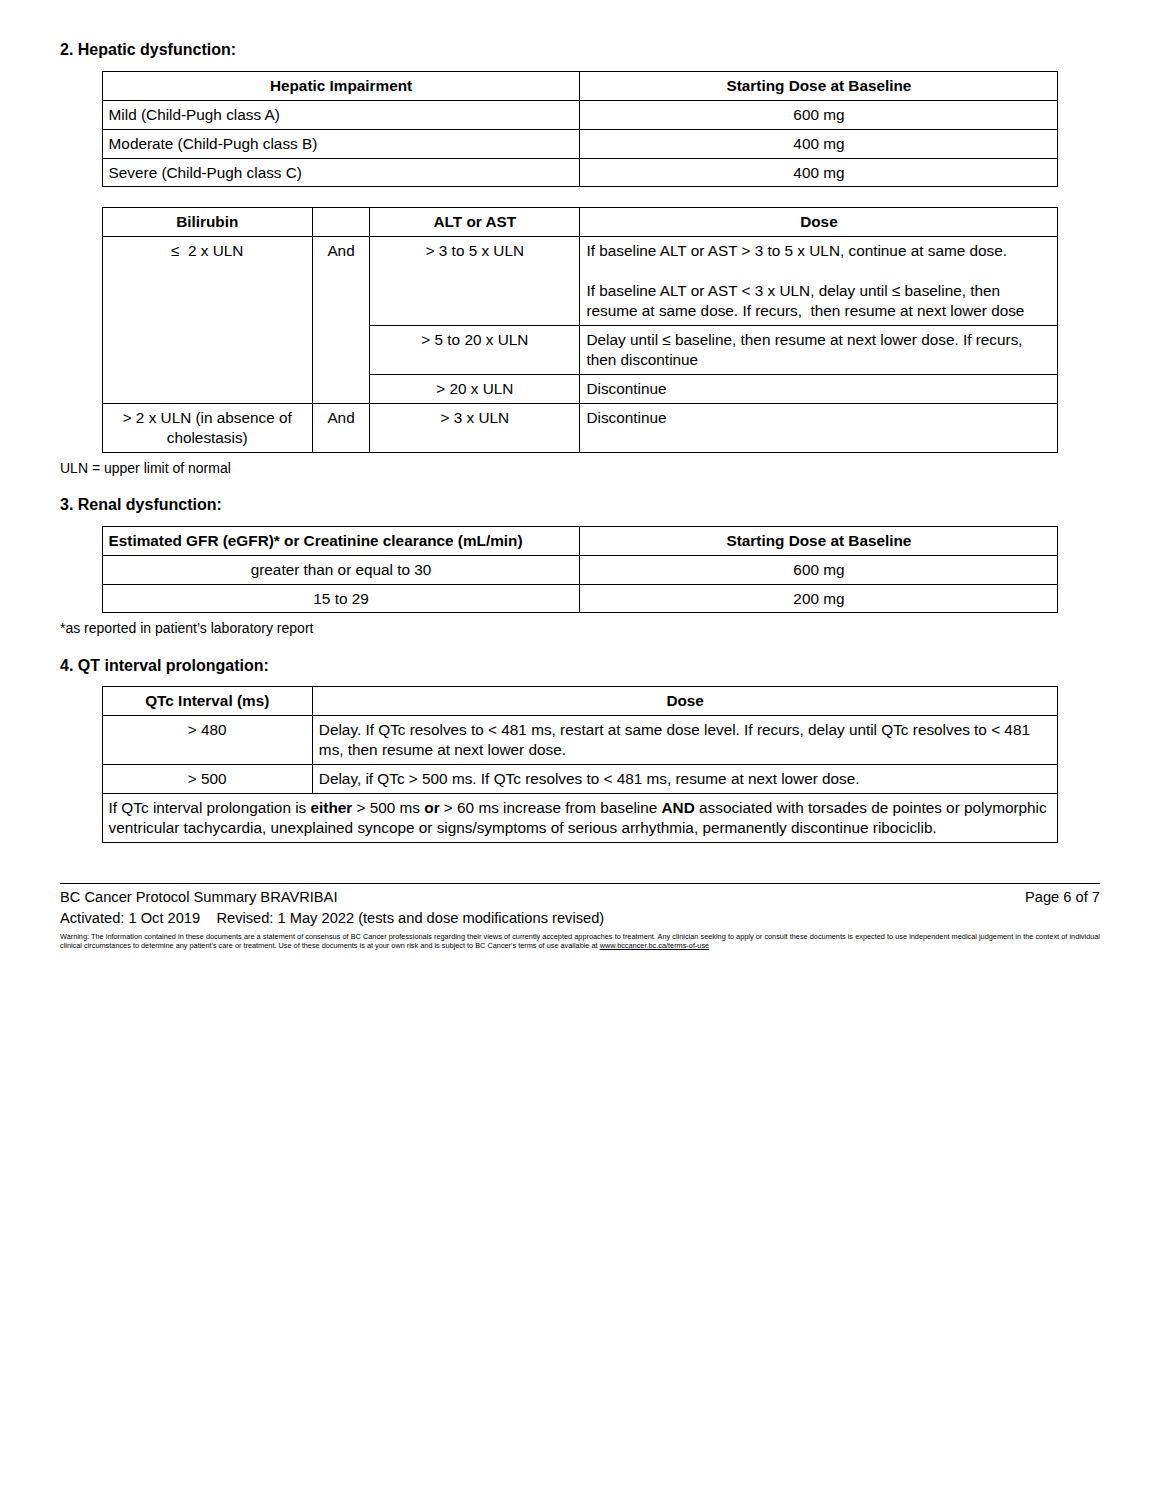2. Hepatic dysfunction:
| Hepatic Impairment | Starting Dose at Baseline |
| --- | --- |
| Mild (Child-Pugh class A) | 600 mg |
| Moderate (Child-Pugh class B) | 400 mg |
| Severe (Child-Pugh class C) | 400 mg |
| Bilirubin | | ALT or AST | Dose |
| --- | --- | --- | --- |
| ≤ 2 x ULN | And | > 3 to 5 x ULN | If baseline ALT or AST > 3 to 5 x ULN, continue at same dose. If baseline ALT or AST < 3 x ULN, delay until ≤ baseline, then resume at same dose. If recurs, then resume at next lower dose |
| > 5 to 20 x ULN | Delay until ≤ baseline, then resume at next lower dose. If recurs, then discontinue |
| > 20 x ULN | Discontinue |
| > 2 x ULN (in absence of cholestasis) | And | > 3 x ULN | Discontinue |
ULN = upper limit of normal
3. Renal dysfunction:
| Estimated GFR (eGFR)* or Creatinine clearance (mL/min) | Starting Dose at Baseline |
| --- | --- |
| greater than or equal to 30 | 600 mg |
| 15 to 29 | 200 mg |
*as reported in patient’s laboratory report
4. QT interval prolongation:
| QTc Interval (ms) | Dose |
| --- | --- |
| > 480 | Delay. If QTc resolves to < 481 ms, restart at same dose level. If recurs, delay until QTc resolves to < 481 ms, then resume at next lower dose. |
| > 500 | Delay, if QTc > 500 ms. If QTc resolves to < 481 ms, resume at next lower dose. |
| If QTc interval prolongation is either > 500 ms or > 60 ms increase from baseline AND associated with torsades de pointes or polymorphic ventricular tachycardia, unexplained syncope or signs/symptoms of serious arrhythmia, permanently discontinue ribociclib. |
BC Cancer Protocol Summary BRAVRIBAI Page 6 of 7
Activated: 1 Oct 2019 Revised: 1 May 2022 (tests and dose modifications revised)
Warning: The information contained in these documents are a statement of consensus of BC Cancer professionals regarding their views of currently accepted approaches to treatment. Any clinician seeking to apply or consult these documents is expected to use independent medical judgement in the context of individual clinical circumstances to determine any patient's care or treatment. Use of these documents is at your own risk and is subject to BC Cancer's terms of use available at www.bccancer.bc.ca/terms-of-use